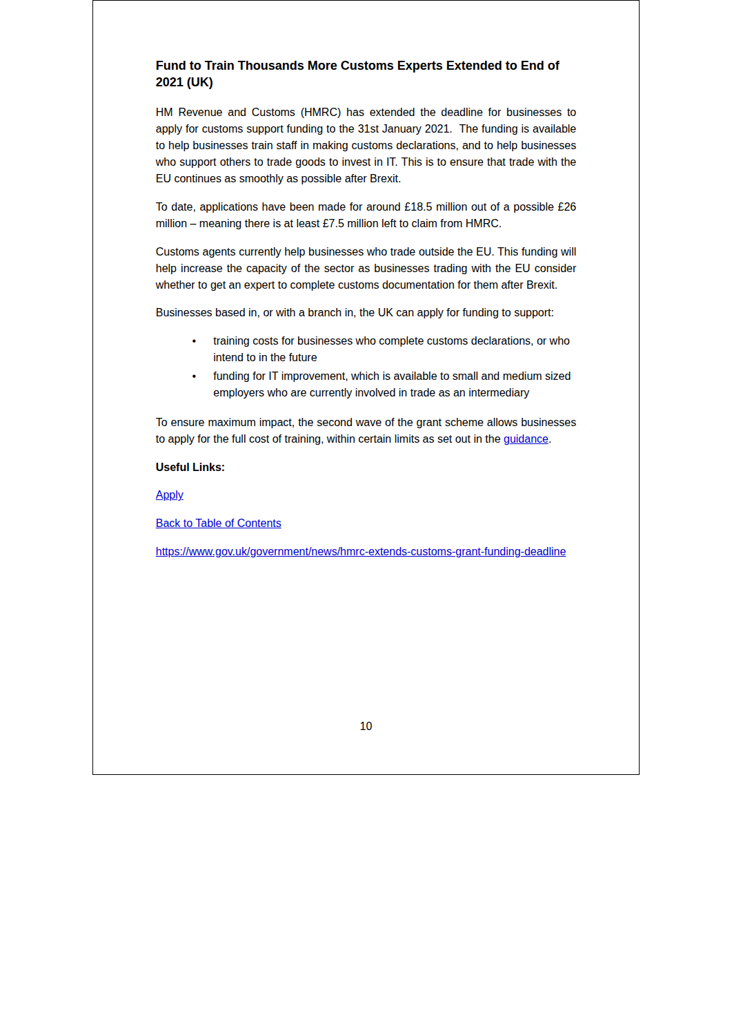Fund to Train Thousands More Customs Experts Extended to End of 2021 (UK)
HM Revenue and Customs (HMRC) has extended the deadline for businesses to apply for customs support funding to the 31st January 2021. The funding is available to help businesses train staff in making customs declarations, and to help businesses who support others to trade goods to invest in IT. This is to ensure that trade with the EU continues as smoothly as possible after Brexit.
To date, applications have been made for around £18.5 million out of a possible £26 million – meaning there is at least £7.5 million left to claim from HMRC.
Customs agents currently help businesses who trade outside the EU. This funding will help increase the capacity of the sector as businesses trading with the EU consider whether to get an expert to complete customs documentation for them after Brexit.
Businesses based in, or with a branch in, the UK can apply for funding to support:
training costs for businesses who complete customs declarations, or who intend to in the future
funding for IT improvement, which is available to small and medium sized employers who are currently involved in trade as an intermediary
To ensure maximum impact, the second wave of the grant scheme allows businesses to apply for the full cost of training, within certain limits as set out in the guidance.
Useful Links:
Apply
Back to Table of Contents
https://www.gov.uk/government/news/hmrc-extends-customs-grant-funding-deadline
10